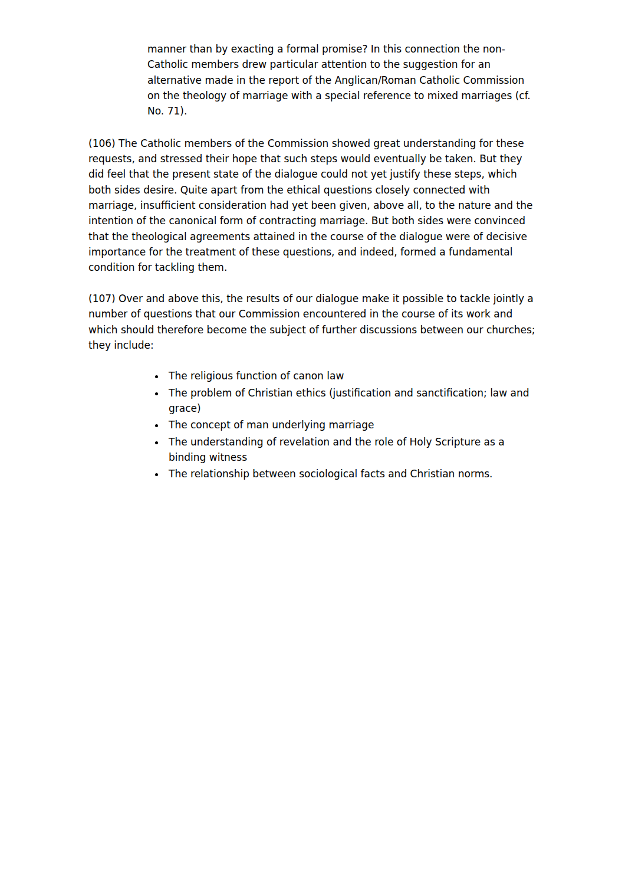manner than by exacting a formal promise? In this connection the non-Catholic members drew particular attention to the suggestion for an alternative made in the report of the Anglican/Roman Catholic Commission on the theology of marriage with a special reference to mixed marriages (cf. No. 71).
(106) The Catholic members of the Commission showed great understanding for these requests, and stressed their hope that such steps would eventually be taken. But they did feel that the present state of the dialogue could not yet justify these steps, which both sides desire. Quite apart from the ethical questions closely connected with marriage, insufficient consideration had yet been given, above all, to the nature and the intention of the canonical form of contracting marriage. But both sides were convinced that the theological agreements attained in the course of the dialogue were of decisive importance for the treatment of these questions, and indeed, formed a fundamental condition for tackling them.
(107) Over and above this, the results of our dialogue make it possible to tackle jointly a number of questions that our Commission encountered in the course of its work and which should therefore become the subject of further discussions between our churches; they include:
The religious function of canon law
The problem of Christian ethics (justification and sanctification; law and grace)
The concept of man underlying marriage
The understanding of revelation and the role of Holy Scripture as a binding witness
The relationship between sociological facts and Christian norms.